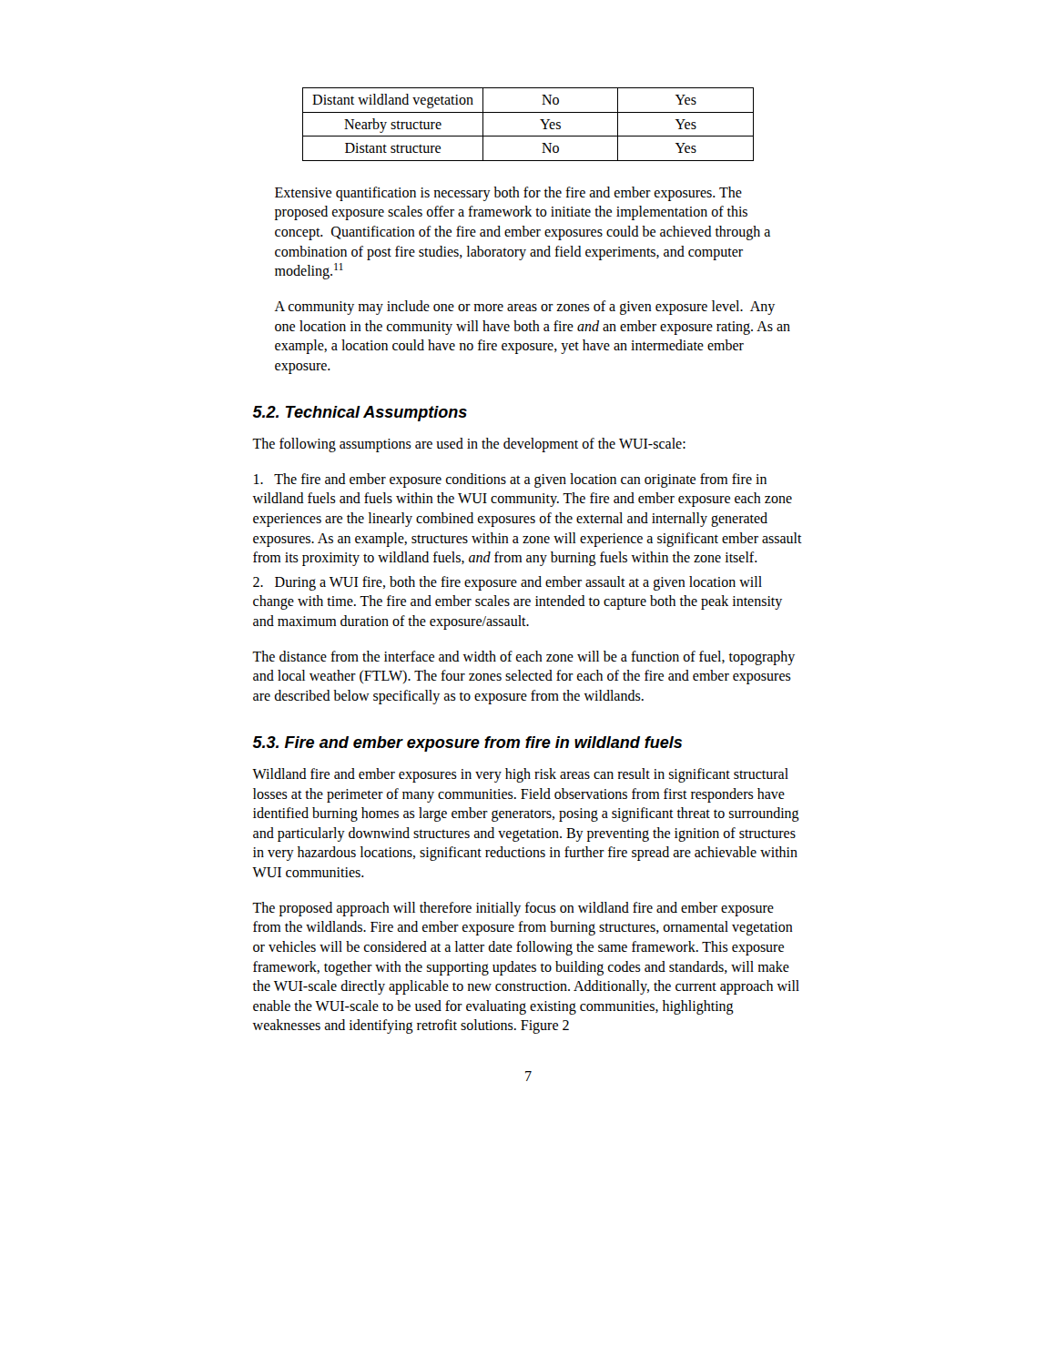| Distant wildland vegetation | No | Yes |
| Nearby structure | Yes | Yes |
| Distant structure | No | Yes |
Extensive quantification is necessary both for the fire and ember exposures. The proposed exposure scales offer a framework to initiate the implementation of this concept. Quantification of the fire and ember exposures could be achieved through a combination of post fire studies, laboratory and field experiments, and computer modeling.11
A community may include one or more areas or zones of a given exposure level. Any one location in the community will have both a fire and an ember exposure rating. As an example, a location could have no fire exposure, yet have an intermediate ember exposure.
5.2. Technical Assumptions
The following assumptions are used in the development of the WUI-scale:
1. The fire and ember exposure conditions at a given location can originate from fire in wildland fuels and fuels within the WUI community. The fire and ember exposure each zone experiences are the linearly combined exposures of the external and internally generated exposures. As an example, structures within a zone will experience a significant ember assault from its proximity to wildland fuels, and from any burning fuels within the zone itself.
2. During a WUI fire, both the fire exposure and ember assault at a given location will change with time. The fire and ember scales are intended to capture both the peak intensity and maximum duration of the exposure/assault.
The distance from the interface and width of each zone will be a function of fuel, topography and local weather (FTLW). The four zones selected for each of the fire and ember exposures are described below specifically as to exposure from the wildlands.
5.3. Fire and ember exposure from fire in wildland fuels
Wildland fire and ember exposures in very high risk areas can result in significant structural losses at the perimeter of many communities. Field observations from first responders have identified burning homes as large ember generators, posing a significant threat to surrounding and particularly downwind structures and vegetation. By preventing the ignition of structures in very hazardous locations, significant reductions in further fire spread are achievable within WUI communities.
The proposed approach will therefore initially focus on wildland fire and ember exposure from the wildlands. Fire and ember exposure from burning structures, ornamental vegetation or vehicles will be considered at a latter date following the same framework. This exposure framework, together with the supporting updates to building codes and standards, will make the WUI-scale directly applicable to new construction. Additionally, the current approach will enable the WUI-scale to be used for evaluating existing communities, highlighting weaknesses and identifying retrofit solutions. Figure 2
7